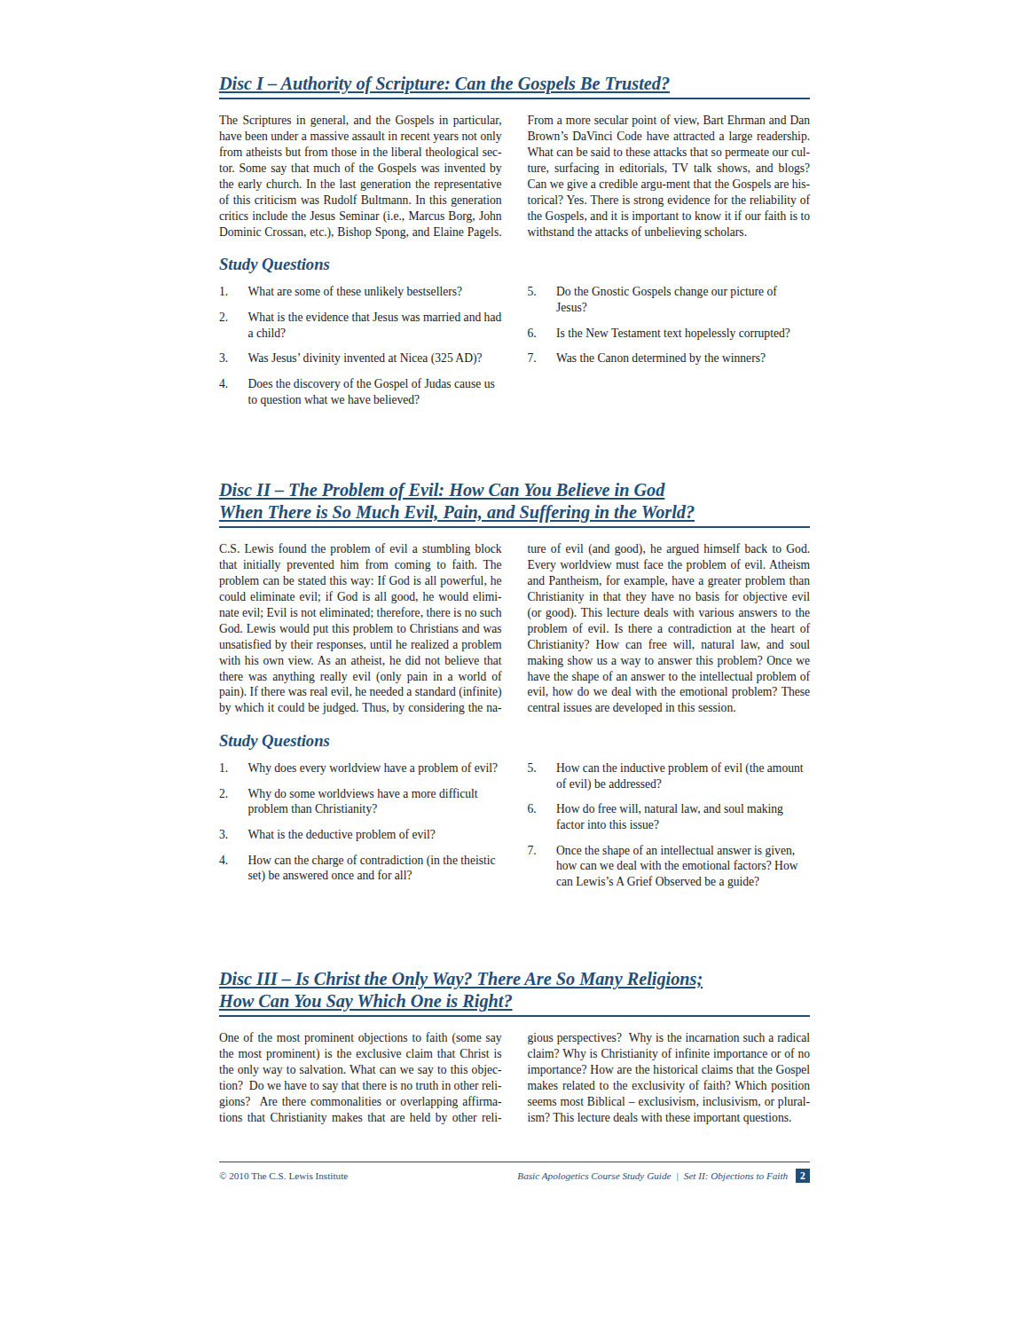Disc I – Authority of Scripture: Can the Gospels Be Trusted?
The Scriptures in general, and the Gospels in particular, have been under a massive assault in recent years not only from atheists but from those in the liberal theological sector. Some say that much of the Gospels was invented by the early church. In the last generation the representative of this criticism was Rudolf Bultmann. In this generation critics include the Jesus Seminar (i.e., Marcus Borg, John Dominic Crossan, etc.), Bishop Spong, and Elaine Pagels. From a more secular point of view, Bart Ehrman and Dan Brown’s DaVinci Code have attracted a large readership. What can be said to these attacks that so permeate our culture, surfacing in editorials, TV talk shows, and blogs? Can we give a credible argu-ment that the Gospels are historical? Yes. There is strong evidence for the reliability of the Gospels, and it is important to know it if our faith is to withstand the attacks of unbelieving scholars.
Study Questions
What are some of these unlikely bestsellers?
What is the evidence that Jesus was married and had a child?
Was Jesus’ divinity invented at Nicea (325 AD)?
Does the discovery of the Gospel of Judas cause us to question what we have believed?
Do the Gnostic Gospels change our picture of Jesus?
Is the New Testament text hopelessly corrupted?
Was the Canon determined by the winners?
Disc II – The Problem of Evil: How Can You Believe in God
When There is So Much Evil, Pain, and Suffering in the World?
C.S. Lewis found the problem of evil a stumbling block that initially prevented him from coming to faith. The problem can be stated this way: If God is all powerful, he could eliminate evil; if God is all good, he would eliminate evil; Evil is not eliminated; therefore, there is no such God. Lewis would put this problem to Christians and was unsatisfied by their responses, until he realized a problem with his own view. As an atheist, he did not believe that there was anything really evil (only pain in a world of pain). If there was real evil, he needed a standard (infinite) by which it could be judged. Thus, by considering the nature of evil (and good), he argued himself back to God. Every worldview must face the problem of evil. Atheism and Pantheism, for example, have a greater problem than Christianity in that they have no basis for objective evil (or good). This lecture deals with various answers to the problem of evil. Is there a contradiction at the heart of Christianity? How can free will, natural law, and soul making show us a way to answer this problem? Once we have the shape of an answer to the intellectual problem of evil, how do we deal with the emotional problem? These central issues are developed in this session.
Study Questions
Why does every worldview have a problem of evil?
Why do some worldviews have a more difficult problem than Christianity?
What is the deductive problem of evil?
How can the charge of contradiction (in the theistic set) be answered once and for all?
How can the inductive problem of evil (the amount of evil) be addressed?
How do free will, natural law, and soul making factor into this issue?
Once the shape of an intellectual answer is given, how can we deal with the emotional factors? How can Lewis’s A Grief Observed be a guide?
Disc III – Is Christ the Only Way? There Are So Many Religions;
How Can You Say Which One is Right?
One of the most prominent objections to faith (some say the most prominent) is the exclusive claim that Christ is the only way to salvation. What can we say to this objection? Do we have to say that there is no truth in other religions? Are there commonalities or overlapping affirmations that Christianity makes that are held by other religious perspectives? Why is the incarnation such a radical claim? Why is Christianity of infinite importance or of no importance? How are the historical claims that the Gospel makes related to the exclusivity of faith? Which position seems most Biblical – exclusivism, inclusivism, or pluralism? This lecture deals with these important questions.
© 2010 The C.S. Lewis Institute
Basic Apologetics Course Study Guide | Set II: Objections to Faith 2